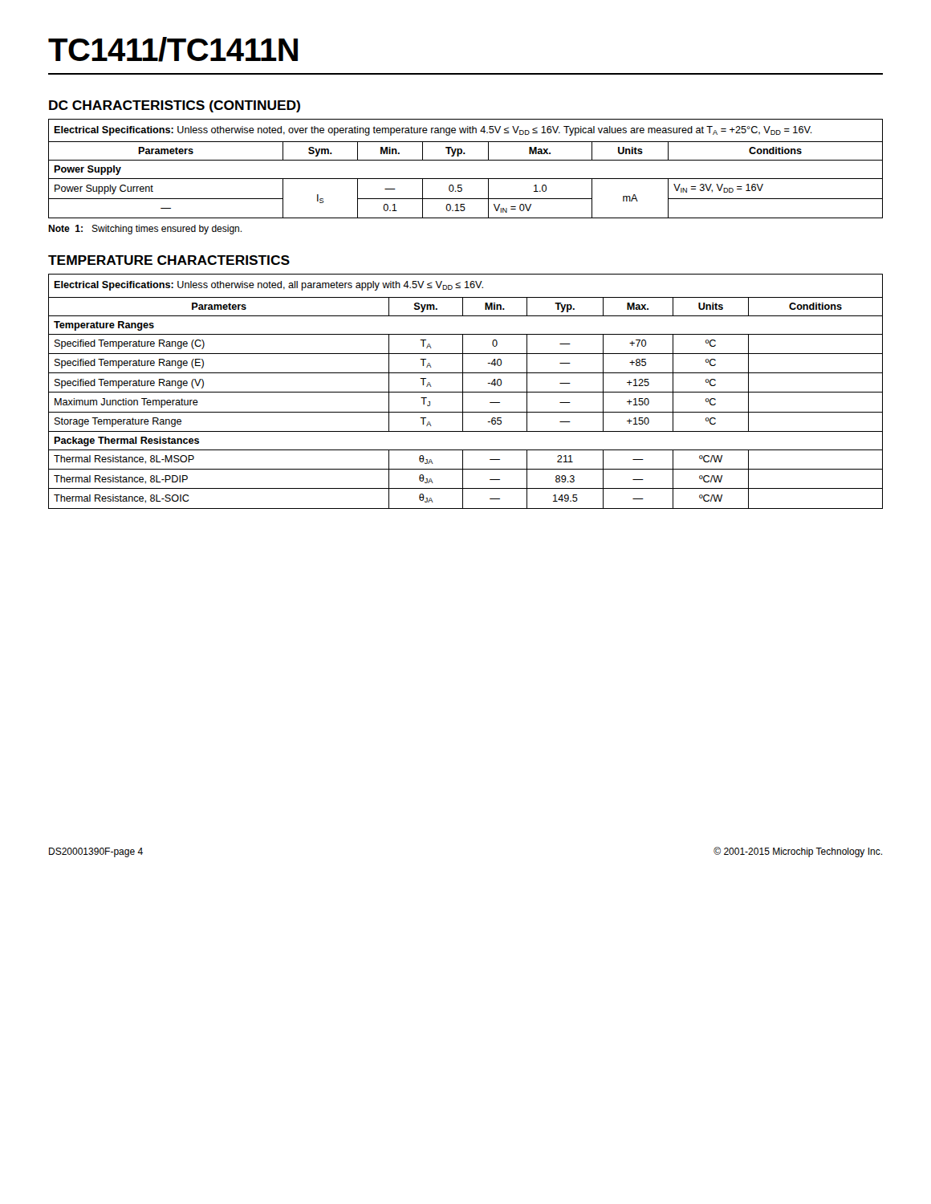TC1411/TC1411N
DC CHARACTERISTICS (CONTINUED)
| Electrical Specifications: Unless otherwise noted, over the operating temperature range with 4.5V ≤ V DD ≤ 16V. Typical values are measured at T A = +25°C, V DD = 16V. |
| Parameters | Sym. | Min. | Typ. | Max. | Units | Conditions |
| Power Supply |
| Power Supply Current | I S | — | 0.5 | 1.0 | mA | V IN = 3V, V DD = 16V |
| — | 0.1 | 0.15 | V IN = 0V |
Note 1: Switching times ensured by design.
TEMPERATURE CHARACTERISTICS
| Electrical Specifications: Unless otherwise noted, all parameters apply with 4.5V ≤ V DD ≤ 16V. |
| Parameters | Sym. | Min. | Typ. | Max. | Units | Conditions |
| Temperature Ranges |
| Specified Temperature Range (C) | T A | 0 | — | +70 | ºC | |
| Specified Temperature Range (E) | T A | -40 | — | +85 | ºC | |
| Specified Temperature Range (V) | T A | -40 | — | +125 | ºC | |
| Maximum Junction Temperature | T J | — | — | +150 | ºC | |
| Storage Temperature Range | T A | -65 | — | +150 | ºC | |
| Package Thermal Resistances |
| Thermal Resistance, 8L-MSOP | θ JA | — | 211 | — | ºC/W | |
| Thermal Resistance, 8L-PDIP | θ JA | — | 89.3 | — | ºC/W | |
| Thermal Resistance, 8L-SOIC | θ JA | — | 149.5 | — | ºC/W | |
DS20001390F-page 4 © 2001-2015 Microchip Technology Inc.